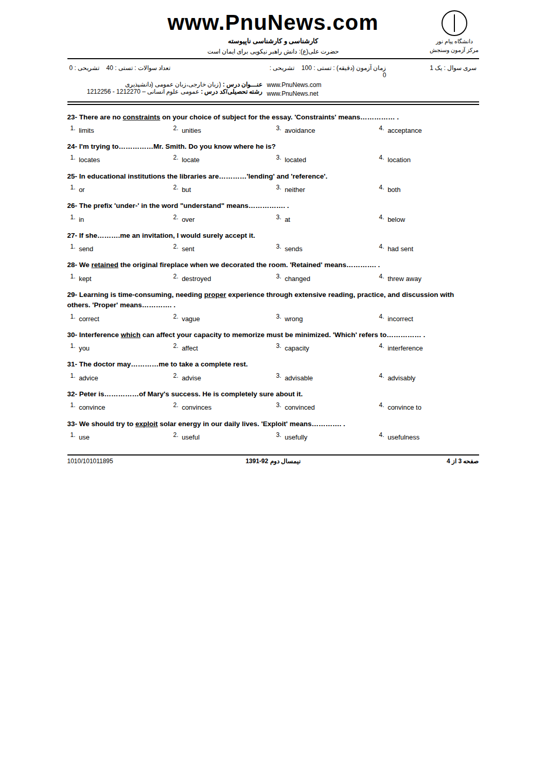دانشگاه پیام نور
مرکز آزمون وسنجش
www.PnuNews.com
کارشناسی و کارشناسی ناپیوسته
حضرت علی(ع): دانش راهبر نیکویی برای ایمان است
| سری سوال : یک 1 | زمان آزمون (دقیقه) : تستی : 100 تشریحی : 0 | تعداد سوالات : تستی : 40 تشریحی : 0 |
| www.PnuNews.com www.PnuNews.net | عنـــوان درس : (زبان خارجی،زبان عمومی (دانشپذیری رشته تحصیلی/کد درس : عمومی علوم انسانی – 1212270 - 1212256 |
23- There are no constraints on your choice of subject for the essay. 'Constraints' means…………… .
1. limits
2. unities
3. avoidance
4. acceptance
24- I'm trying to……………Mr. Smith. Do you know where he is?
1. locates
2. locate
3. located
4. location
25- In educational institutions the libraries are…………'lending' and 'reference'.
1. or
2. but
3. neither
4. both
26- The prefix 'under-' in the word "understand" means……………. .
1. in
2. over
3. at
4. below
27- If she……….me an invitation, I would surely accept it.
1. send
2. sent
3. sends
4. had sent
28- We retained the original fireplace when we decorated the room. 'Retained' means…………. .
1. kept
2. destroyed
3. changed
4. threw away
29- Learning is time-consuming, needing proper experience through extensive reading, practice, and discussion with others. 'Proper' means…………. .
1. correct
2. vague
3. wrong
4. incorrect
30- Interference which can affect your capacity to memorize must be minimized. 'Which' refers to…………… .
1. you
2. affect
3. capacity
4. interference
31- The doctor may…………me to take a complete rest.
1. advice
2. advise
3. advisable
4. advisably
32- Peter is……………of Mary's success. He is completely sure about it.
1. convince
2. convinces
3. convinced
4. convince to
33- We should try to exploit solar energy in our daily lives. 'Exploit' means…………. .
1. use
2. useful
3. usefully
4. usefulness
صفحه 3 از 4
نیمسال دوم 92-1391
1010/101011895